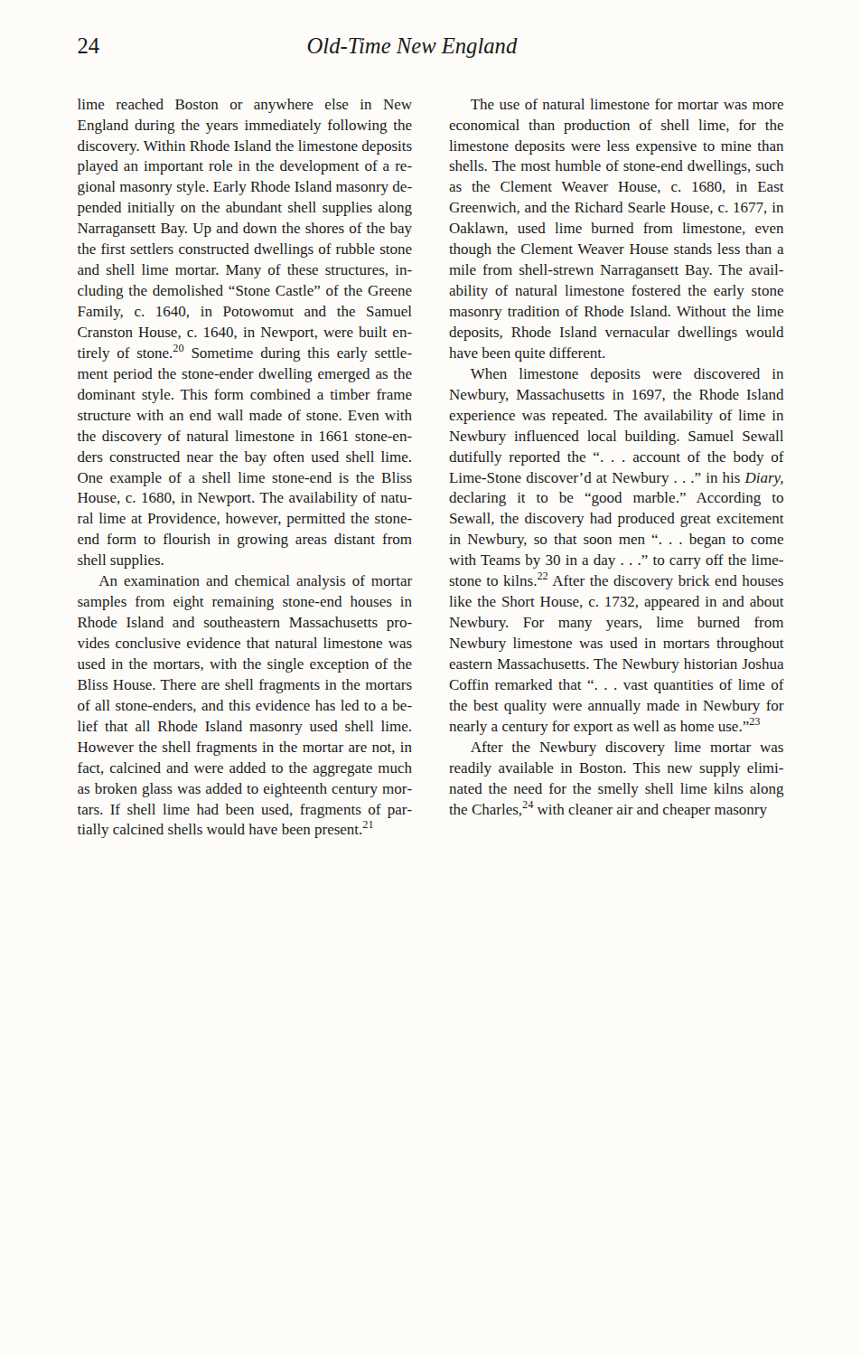24 Old-Time New England
lime reached Boston or anywhere else in New England during the years immediately following the discovery. Within Rhode Island the limestone deposits played an important role in the development of a regional masonry style. Early Rhode Island masonry depended initially on the abundant shell supplies along Narragansett Bay. Up and down the shores of the bay the first settlers constructed dwellings of rubble stone and shell lime mortar. Many of these structures, including the demolished “Stone Castle” of the Greene Family, c. 1640, in Potowomut and the Samuel Cranston House, c. 1640, in Newport, were built entirely of stone.20 Sometime during this early settlement period the stone-ender dwelling emerged as the dominant style. This form combined a timber frame structure with an end wall made of stone. Even with the discovery of natural limestone in 1661 stone-enders constructed near the bay often used shell lime. One example of a shell lime stone-end is the Bliss House, c. 1680, in Newport. The availability of natural lime at Providence, however, permitted the stone-end form to flourish in growing areas distant from shell supplies.
An examination and chemical analysis of mortar samples from eight remaining stone-end houses in Rhode Island and southeastern Massachusetts provides conclusive evidence that natural limestone was used in the mortars, with the single exception of the Bliss House. There are shell fragments in the mortars of all stone-enders, and this evidence has led to a belief that all Rhode Island masonry used shell lime. However the shell fragments in the mortar are not, in fact, calcined and were added to the aggregate much as broken glass was added to eighteenth century mortars. If shell lime had been used, fragments of partially calcined shells would have been present.21
The use of natural limestone for mortar was more economical than production of shell lime, for the limestone deposits were less expensive to mine than shells. The most humble of stone-end dwellings, such as the Clement Weaver House, c. 1680, in East Greenwich, and the Richard Searle House, c. 1677, in Oaklawn, used lime burned from limestone, even though the Clement Weaver House stands less than a mile from shell-strewn Narragansett Bay. The availability of natural limestone fostered the early stone masonry tradition of Rhode Island. Without the lime deposits, Rhode Island vernacular dwellings would have been quite different.
When limestone deposits were discovered in Newbury, Massachusetts in 1697, the Rhode Island experience was repeated. The availability of lime in Newbury influenced local building. Samuel Sewall dutifully reported the “. . . account of the body of Lime-Stone discover’d at Newbury . . .” in his Diary, declaring it to be “good marble.” According to Sewall, the discovery had produced great excitement in Newbury, so that soon men “. . . began to come with Teams by 30 in a day . . .” to carry off the limestone to kilns.22 After the discovery brick end houses like the Short House, c. 1732, appeared in and about Newbury. For many years, lime burned from Newbury limestone was used in mortars throughout eastern Massachusetts. The Newbury historian Joshua Coffin remarked that “. . . vast quantities of lime of the best quality were annually made in Newbury for nearly a century for export as well as home use.”23
After the Newbury discovery lime mortar was readily available in Boston. This new supply eliminated the need for the smelly shell lime kilns along the Charles,24 with cleaner air and cheaper masonry